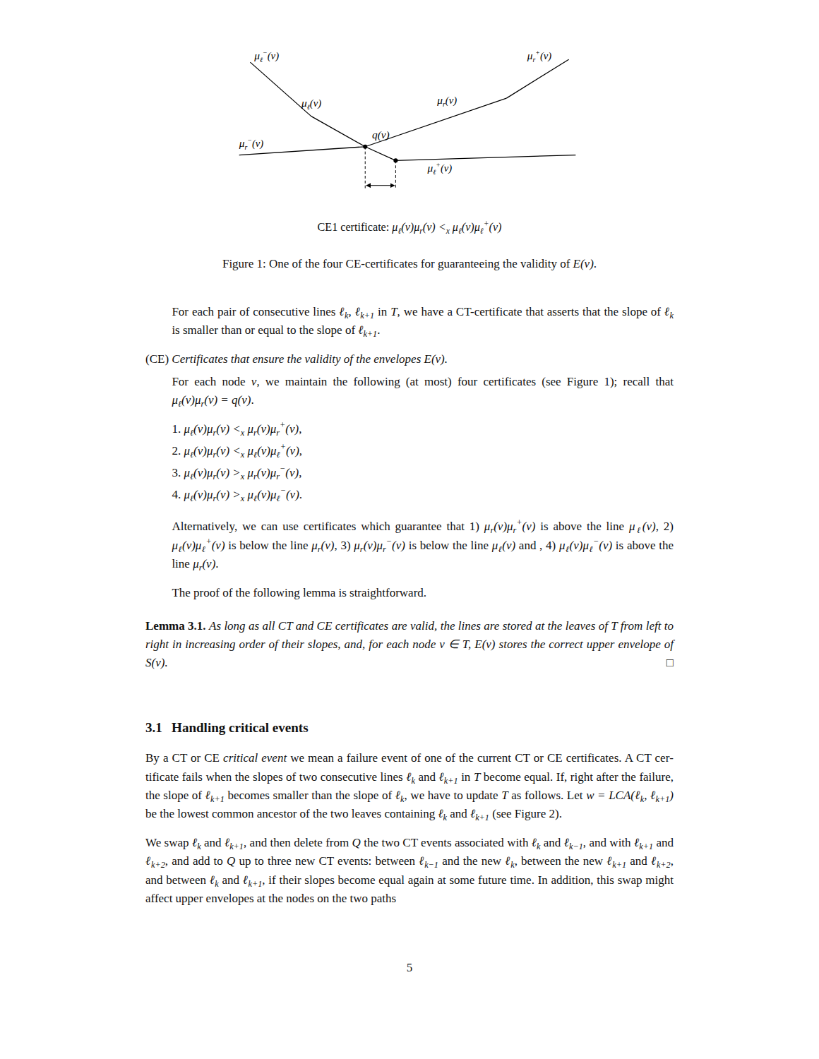μℓ−(v) μr+(v) μℓ(v) μr(v) q(v) μr−(v) μℓ+(v)
CE1 certificate: μℓ(v)μr(v) <x μℓ(v)μℓ+(v)
Figure 1: One of the four CE-certificates for guaranteeing the validity of E(v).
For each pair of consecutive lines ℓk, ℓk+1 in T, we have a CT-certificate that asserts that the slope of ℓk is smaller than or equal to the slope of ℓk+1.
(CE) Certificates that ensure the validity of the envelopes E(v).
For each node v, we maintain the following (at most) four certificates (see Figure 1); recall that μℓ(v)μr(v) = q(v).
μℓ(v)μr(v) <x μr(v)μr+(v),
μℓ(v)μr(v) <x μℓ(v)μℓ+(v),
μℓ(v)μr(v) >x μr(v)μr−(v),
μℓ(v)μr(v) >x μℓ(v)μℓ−(v).
Alternatively, we can use certificates which guarantee that 1) μr(v)μr+(v) is above the line μℓ(v), 2) μℓ(v)μℓ+(v) is below the line μr(v), 3) μr(v)μr−(v) is below the line μℓ(v) and , 4) μℓ(v)μℓ−(v) is above the line μr(v).
The proof of the following lemma is straightforward.
Lemma 3.1. As long as all CT and CE certificates are valid, the lines are stored at the leaves of T from left to right in increasing order of their slopes, and, for each node v ∈ T, E(v) stores the correct upper envelope of S(v).□
3.1 Handling critical events
By a CT or CE critical event we mean a failure event of one of the current CT or CE certificates. A CT certificate fails when the slopes of two consecutive lines ℓk and ℓk+1 in T become equal. If, right after the failure, the slope of ℓk+1 becomes smaller than the slope of ℓk, we have to update T as follows. Let w = LCA(ℓk, ℓk+1) be the lowest common ancestor of the two leaves containing ℓk and ℓk+1 (see Figure 2).
We swap ℓk and ℓk+1, and then delete from Q the two CT events associated with ℓk and ℓk−1, and with ℓk+1 and ℓk+2, and add to Q up to three new CT events: between ℓk−1 and the new ℓk, between the new ℓk+1 and ℓk+2, and between ℓk and ℓk+1, if their slopes become equal again at some future time. In addition, this swap might affect upper envelopes at the nodes on the two paths
5